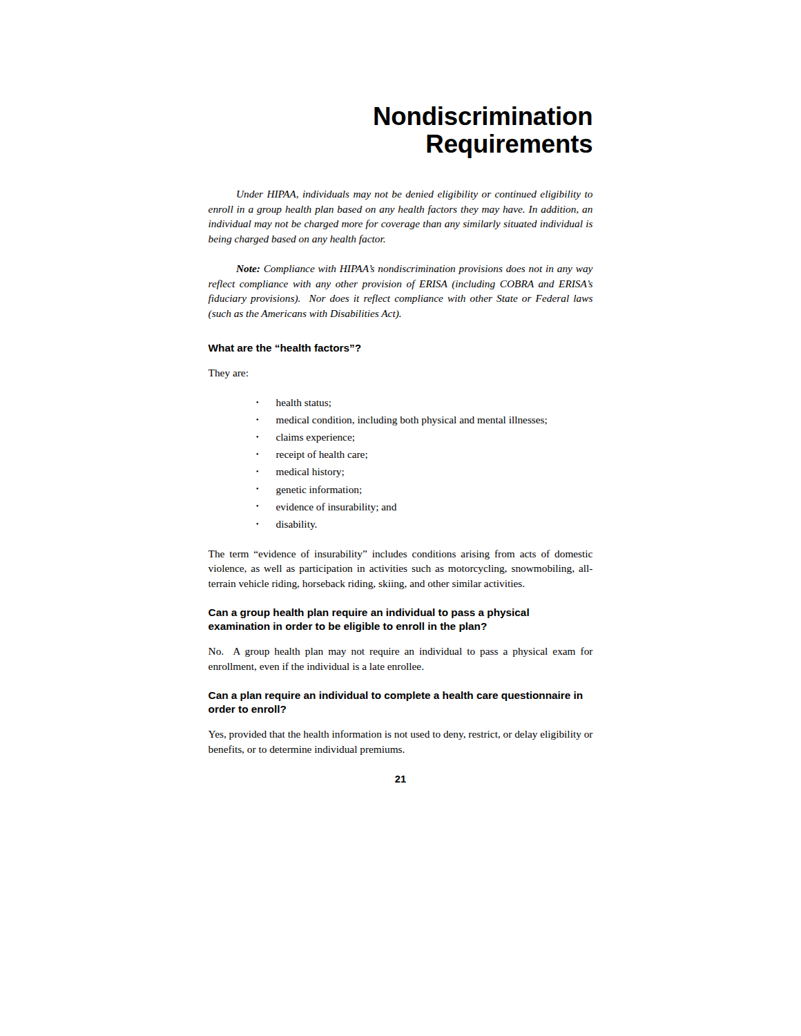Nondiscrimination Requirements
Under HIPAA, individuals may not be denied eligibility or continued eligibility to enroll in a group health plan based on any health factors they may have. In addition, an individual may not be charged more for coverage than any similarly situated individual is being charged based on any health factor.
Note: Compliance with HIPAA’s nondiscrimination provisions does not in any way reflect compliance with any other provision of ERISA (including COBRA and ERISA’s fiduciary provisions). Nor does it reflect compliance with other State or Federal laws (such as the Americans with Disabilities Act).
What are the “health factors”?
They are:
health status;
medical condition, including both physical and mental illnesses;
claims experience;
receipt of health care;
medical history;
genetic information;
evidence of insurability; and
disability.
The term “evidence of insurability” includes conditions arising from acts of domestic violence, as well as participation in activities such as motorcycling, snowmobiling, all-terrain vehicle riding, horseback riding, skiing, and other similar activities.
Can a group health plan require an individual to pass a physical examination in order to be eligible to enroll in the plan?
No. A group health plan may not require an individual to pass a physical exam for enrollment, even if the individual is a late enrollee.
Can a plan require an individual to complete a health care questionnaire in order to enroll?
Yes, provided that the health information is not used to deny, restrict, or delay eligibility or benefits, or to determine individual premiums.
21